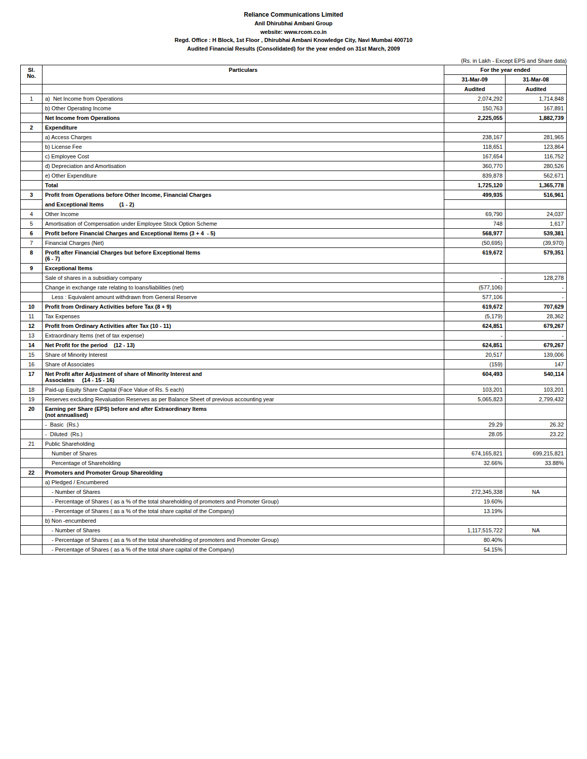Reliance Communications Limited
Anil Dhirubhai Ambani Group
website: www.rcom.co.in
Regd. Office : H Block, 1st Floor , Dhirubhai Ambani Knowledge City, Navi Mumbai 400710
Audited Financial Results (Consolidated) for the year ended on 31st March, 2009
(Rs. in Lakh - Except EPS and Share data)
| Sl. No. | Particulars | For the year ended |
| --- | --- | --- |
| 31-Mar-09 | 31-Mar-08 |
| | | Audited | Audited |
| 1 | a) Net Income from Operations | 2,074,292 | 1,714,848 |
| | b) Other Operating Income | 150,763 | 167,891 |
| | Net Income from Operations | 2,225,055 | 1,882,739 |
| 2 | Expenditure | | |
| | a) Access Charges | 238,167 | 281,965 |
| | b) License Fee | 118,651 | 123,864 |
| | c) Employee Cost | 167,654 | 116,752 |
| | d) Depreciation and Amortisation | 360,770 | 280,526 |
| | e) Other Expenditure | 839,878 | 562,671 |
| | Total | 1,725,120 | 1,365,778 |
| 3 | Profit from Operations before Other Income, Financial Charges | 499,935 | 516,961 |
| | and Exceptional Items (1 - 2) | | |
| 4 | Other Income | 69,790 | 24,037 |
| 5 | Amortisation of Compensation under Employee Stock Option Scheme | 748 | 1,617 |
| 6 | Profit before Financial Charges and Exceptional Items (3 + 4 - 5) | 568,977 | 539,381 |
| 7 | Financial Charges (Net) | (50,695) | (39,970) |
| 8 | Profit after Financial Charges but before Exceptional Items (6 - 7) | 619,672 | 579,351 |
| 9 | Exceptional Items | | |
| | Sale of shares in a subsidiary company | - | 128,278 |
| | Change in exchange rate relating to loans/liabilities (net) | (577,106) | - |
| | Less : Equivalent amount withdrawn from General Reserve | 577,106 | - |
| 10 | Profit from Ordinary Activities before Tax (8 + 9) | 619,672 | 707,629 |
| 11 | Tax Expenses | (5,179) | 28,362 |
| 12 | Profit from Ordinary Activities after Tax (10 - 11) | 624,851 | 679,267 |
| 13 | Extraordinary Items (net of tax expense) | - | - |
| 14 | Net Profit for the period (12 - 13) | 624,851 | 679,267 |
| 15 | Share of Minority Interest | 20,517 | 139,006 |
| 16 | Share of Associates | (159) | 147 |
| 17 | Net Profit after Adjustment of share of Minority Interest and Associates (14 - 15 - 16) | 604,493 | 540,114 |
| 18 | Paid-up Equity Share Capital (Face Value of Rs. 5 each) | 103,201 | 103,201 |
| 19 | Reserves excluding Revaluation Reserves as per Balance Sheet of previous accounting year | 5,065,823 | 2,799,432 |
| 20 | Earning per Share (EPS) before and after Extraordinary Items (not annualised) | | |
| | - Basic (Rs.) | 29.29 | 26.32 |
| | - Diluted (Rs.) | 28.05 | 23.22 |
| 21 | Public Shareholding | | |
| | Number of Shares | 674,165,821 | 699,215,821 |
| | Percentage of Shareholding | 32.66% | 33.88% |
| 22 | Promoters and Promoter Group Shareolding | | |
| | a) Pledged / Encumbered | | |
| | - Number of Shares | 272,345,338 | NA |
| | - Percentage of Shares ( as a % of the total shareholding of promoters and Promoter Group) | 19.60% | |
| | - Percentage of Shares ( as a % of the total share capital of the Company) | 13.19% | |
| | b) Non -encumbered | | |
| | - Number of Shares | 1,117,515,722 | NA |
| | - Percentage of Shares ( as a % of the total shareholding of promoters and Promoter Group) | 80.40% | |
| | - Percentage of Shares ( as a % of the total share capital of the Company) | 54.15% | |